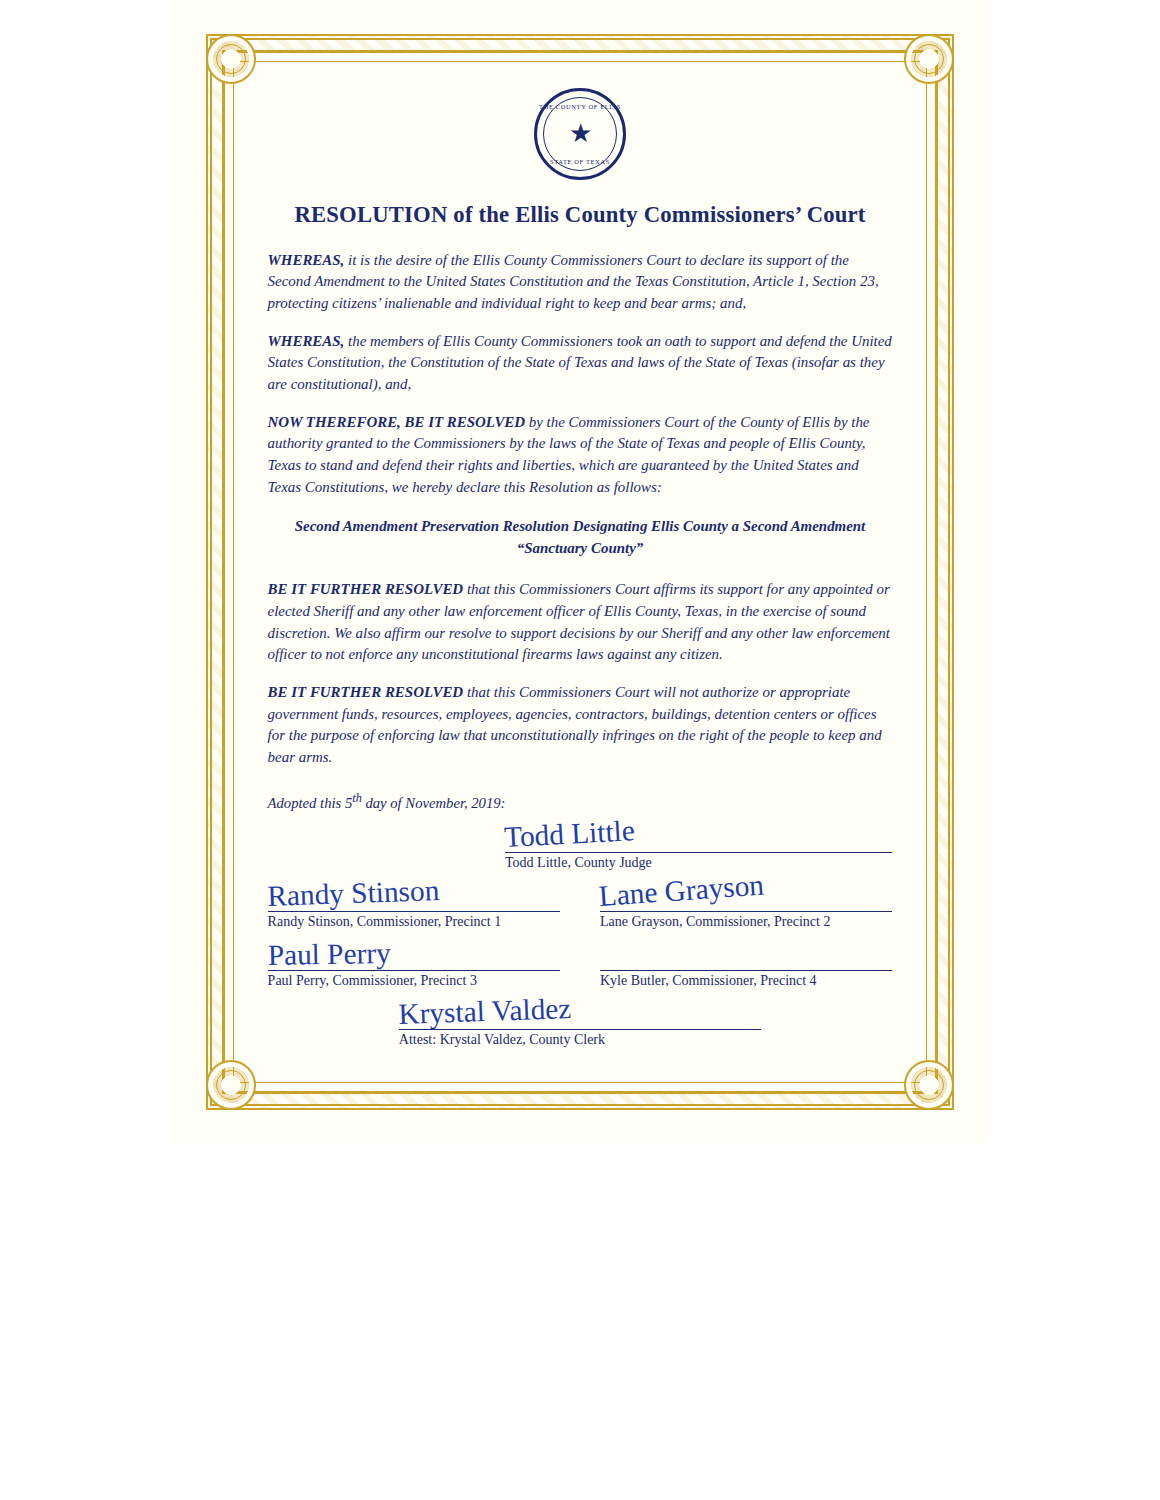The County of Ellis ★ State of Texas
RESOLUTION of the Ellis County Commissioners’ Court
WHEREAS, it is the desire of the Ellis County Commissioners Court to declare its support of the Second Amendment to the United States Constitution and the Texas Constitution, Article 1, Section 23, protecting citizens’ inalienable and individual right to keep and bear arms; and,
WHEREAS, the members of Ellis County Commissioners took an oath to support and defend the United States Constitution, the Constitution of the State of Texas and laws of the State of Texas (insofar as they are constitutional), and,
NOW THEREFORE, BE IT RESOLVED by the Commissioners Court of the County of Ellis by the authority granted to the Commissioners by the laws of the State of Texas and people of Ellis County, Texas to stand and defend their rights and liberties, which are guaranteed by the United States and Texas Constitutions, we hereby declare this Resolution as follows:
Second Amendment Preservation Resolution Designating Ellis County a Second Amendment “Sanctuary County”
BE IT FURTHER RESOLVED that this Commissioners Court affirms its support for any appointed or elected Sheriff and any other law enforcement officer of Ellis County, Texas, in the exercise of sound discretion. We also affirm our resolve to support decisions by our Sheriff and any other law enforcement officer to not enforce any unconstitutional firearms laws against any citizen.
BE IT FURTHER RESOLVED that this Commissioners Court will not authorize or appropriate government funds, resources, employees, agencies, contractors, buildings, detention centers or offices for the purpose of enforcing law that unconstitutionally infringes on the right of the people to keep and bear arms.
Adopted this 5th day of November, 2019:
Todd Little
Todd Little, County Judge
Randy Stinson
Randy Stinson, Commissioner, Precinct 1
Lane Grayson
Lane Grayson, Commissioner, Precinct 2
Paul Perry
Paul Perry, Commissioner, Precinct 3
Kyle Butler, Commissioner, Precinct 4
Krystal Valdez
Attest: Krystal Valdez, County Clerk